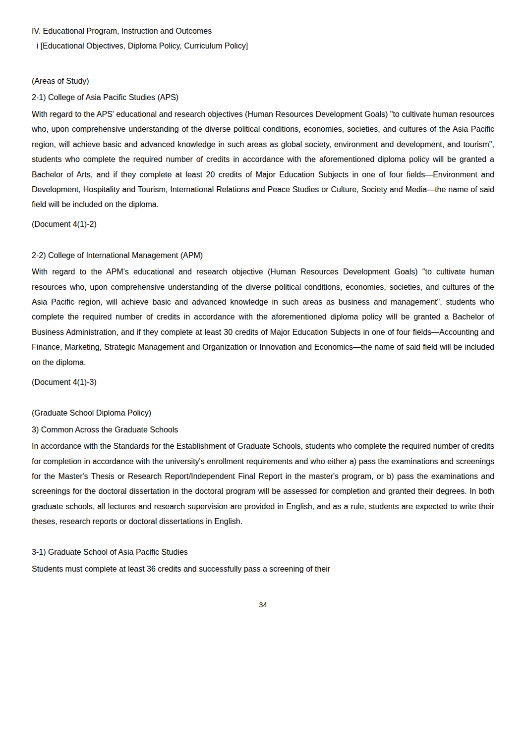IV. Educational Program, Instruction and Outcomes
i [Educational Objectives, Diploma Policy, Curriculum Policy]
(Areas of Study)
2-1) College of Asia Pacific Studies (APS)
With regard to the APS' educational and research objectives (Human Resources Development Goals) "to cultivate human resources who, upon comprehensive understanding of the diverse political conditions, economies, societies, and cultures of the Asia Pacific region, will achieve basic and advanced knowledge in such areas as global society, environment and development, and tourism", students who complete the required number of credits in accordance with the aforementioned diploma policy will be granted a Bachelor of Arts, and if they complete at least 20 credits of Major Education Subjects in one of four fields—Environment and Development, Hospitality and Tourism, International Relations and Peace Studies or Culture, Society and Media—the name of said field will be included on the diploma.
(Document 4(1)-2)
2-2) College of International Management (APM)
With regard to the APM's educational and research objective (Human Resources Development Goals) "to cultivate human resources who, upon comprehensive understanding of the diverse political conditions, economies, societies, and cultures of the Asia Pacific region, will achieve basic and advanced knowledge in such areas as business and management", students who complete the required number of credits in accordance with the aforementioned diploma policy will be granted a Bachelor of Business Administration, and if they complete at least 30 credits of Major Education Subjects in one of four fields—Accounting and Finance, Marketing, Strategic Management and Organization or Innovation and Economics—the name of said field will be included on the diploma.
(Document 4(1)-3)
(Graduate School Diploma Policy)
3) Common Across the Graduate Schools
In accordance with the Standards for the Establishment of Graduate Schools, students who complete the required number of credits for completion in accordance with the university's enrollment requirements and who either a) pass the examinations and screenings for the Master's Thesis or Research Report/Independent Final Report in the master's program, or b) pass the examinations and screenings for the doctoral dissertation in the doctoral program will be assessed for completion and granted their degrees. In both graduate schools, all lectures and research supervision are provided in English, and as a rule, students are expected to write their theses, research reports or doctoral dissertations in English.
3-1) Graduate School of Asia Pacific Studies
Students must complete at least 36 credits and successfully pass a screening of their
34